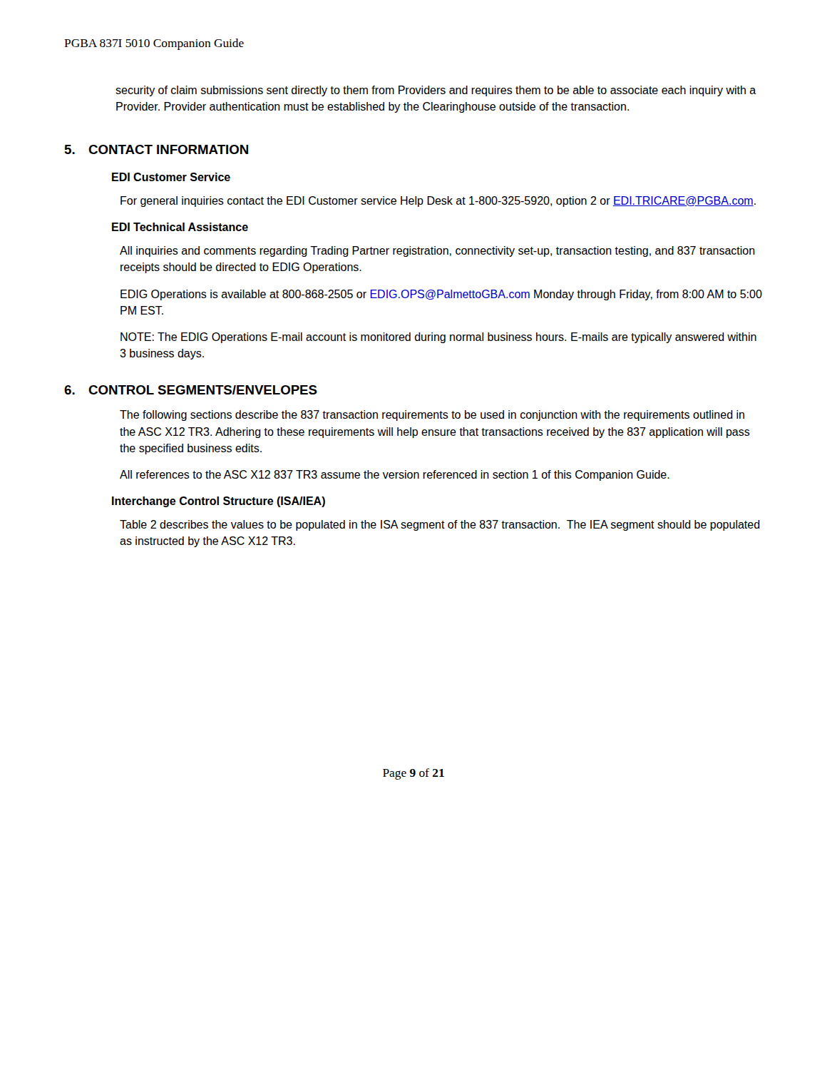PGBA 837I 5010 Companion Guide
security of claim submissions sent directly to them from Providers and requires them to be able to associate each inquiry with a Provider. Provider authentication must be established by the Clearinghouse outside of the transaction.
5. CONTACT INFORMATION
EDI Customer Service
For general inquiries contact the EDI Customer service Help Desk at 1-800-325-5920, option 2 or EDI.TRICARE@PGBA.com.
EDI Technical Assistance
All inquiries and comments regarding Trading Partner registration, connectivity set-up, transaction testing, and 837 transaction receipts should be directed to EDIG Operations.
EDIG Operations is available at 800-868-2505 or EDIG.OPS@PalmettoGBA.com Monday through Friday, from 8:00 AM to 5:00 PM EST.
NOTE: The EDIG Operations E-mail account is monitored during normal business hours. E-mails are typically answered within 3 business days.
6. CONTROL SEGMENTS/ENVELOPES
The following sections describe the 837 transaction requirements to be used in conjunction with the requirements outlined in the ASC X12 TR3. Adhering to these requirements will help ensure that transactions received by the 837 application will pass the specified business edits.
All references to the ASC X12 837 TR3 assume the version referenced in section 1 of this Companion Guide.
Interchange Control Structure (ISA/IEA)
Table 2 describes the values to be populated in the ISA segment of the 837 transaction. The IEA segment should be populated as instructed by the ASC X12 TR3.
Page 9 of 21